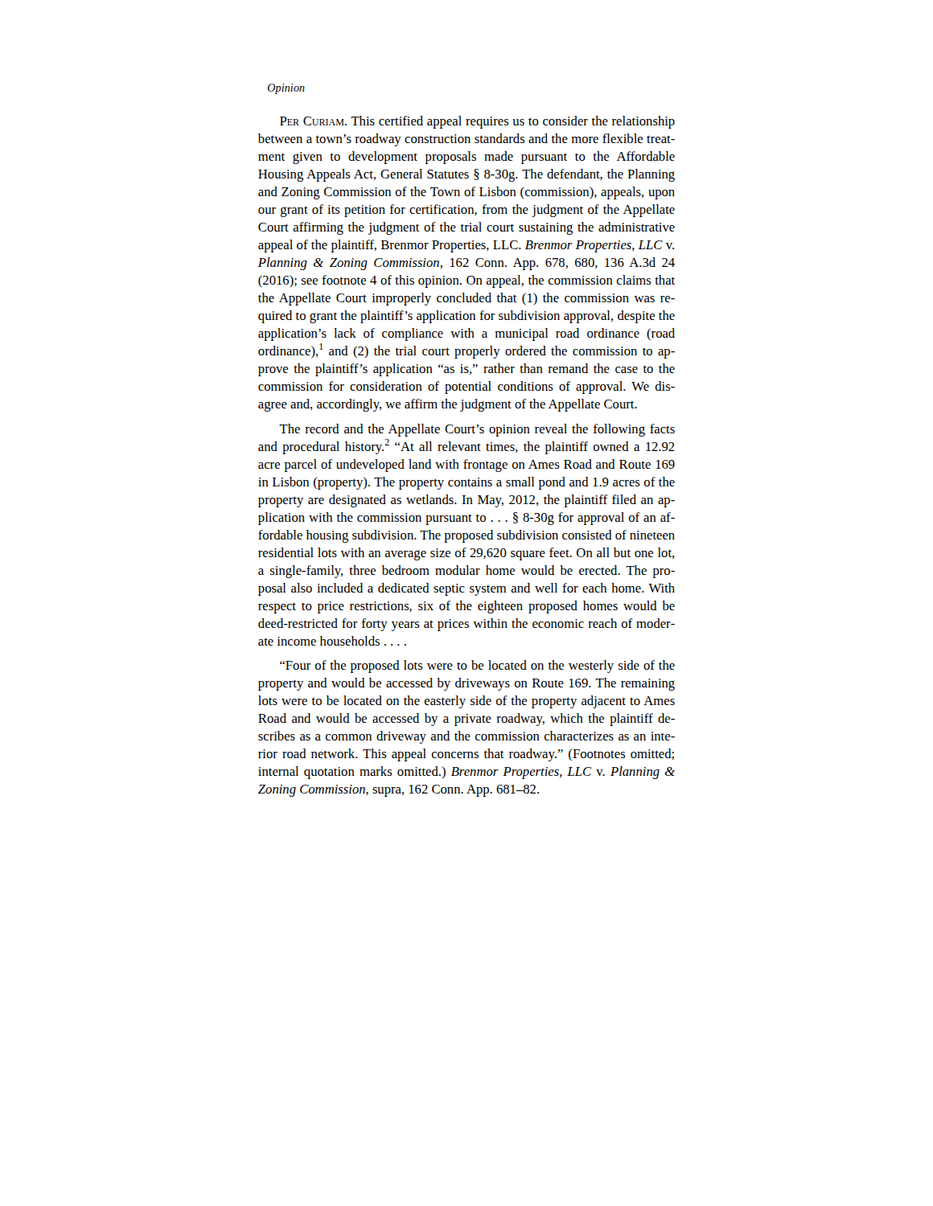Opinion
Per Curiam. This certified appeal requires us to consider the relationship between a town’s roadway construction standards and the more flexible treatment given to development proposals made pursuant to the Affordable Housing Appeals Act, General Statutes § 8-30g. The defendant, the Planning and Zoning Commission of the Town of Lisbon (commission), appeals, upon our grant of its petition for certification, from the judgment of the Appellate Court affirming the judgment of the trial court sustaining the administrative appeal of the plaintiff, Brenmor Properties, LLC. Brenmor Properties, LLC v. Planning & Zoning Commission, 162 Conn. App. 678, 680, 136 A.3d 24 (2016); see footnote 4 of this opinion. On appeal, the commission claims that the Appellate Court improperly concluded that (1) the commission was required to grant the plaintiff’s application for subdivision approval, despite the application’s lack of compliance with a municipal road ordinance (road ordinance),1 and (2) the trial court properly ordered the commission to approve the plaintiff’s application “as is,” rather than remand the case to the commission for consideration of potential conditions of approval. We disagree and, accordingly, we affirm the judgment of the Appellate Court.
The record and the Appellate Court’s opinion reveal the following facts and procedural history.2 “At all relevant times, the plaintiff owned a 12.92 acre parcel of undeveloped land with frontage on Ames Road and Route 169 in Lisbon (property). The property contains a small pond and 1.9 acres of the property are designated as wetlands. In May, 2012, the plaintiff filed an application with the commission pursuant to . . . § 8-30g for approval of an affordable housing subdivision. The proposed subdivision consisted of nineteen residential lots with an average size of 29,620 square feet. On all but one lot, a single-family, three bedroom modular home would be erected. The proposal also included a dedicated septic system and well for each home. With respect to price restrictions, six of the eighteen proposed homes would be deed-restricted for forty years at prices within the economic reach of moderate income households . . . .
“Four of the proposed lots were to be located on the westerly side of the property and would be accessed by driveways on Route 169. The remaining lots were to be located on the easterly side of the property adjacent to Ames Road and would be accessed by a private roadway, which the plaintiff describes as a common driveway and the commission characterizes as an interior road network. This appeal concerns that roadway.” (Footnotes omitted; internal quotation marks omitted.) Brenmor Properties, LLC v. Planning & Zoning Commission, supra, 162 Conn. App. 681–82.